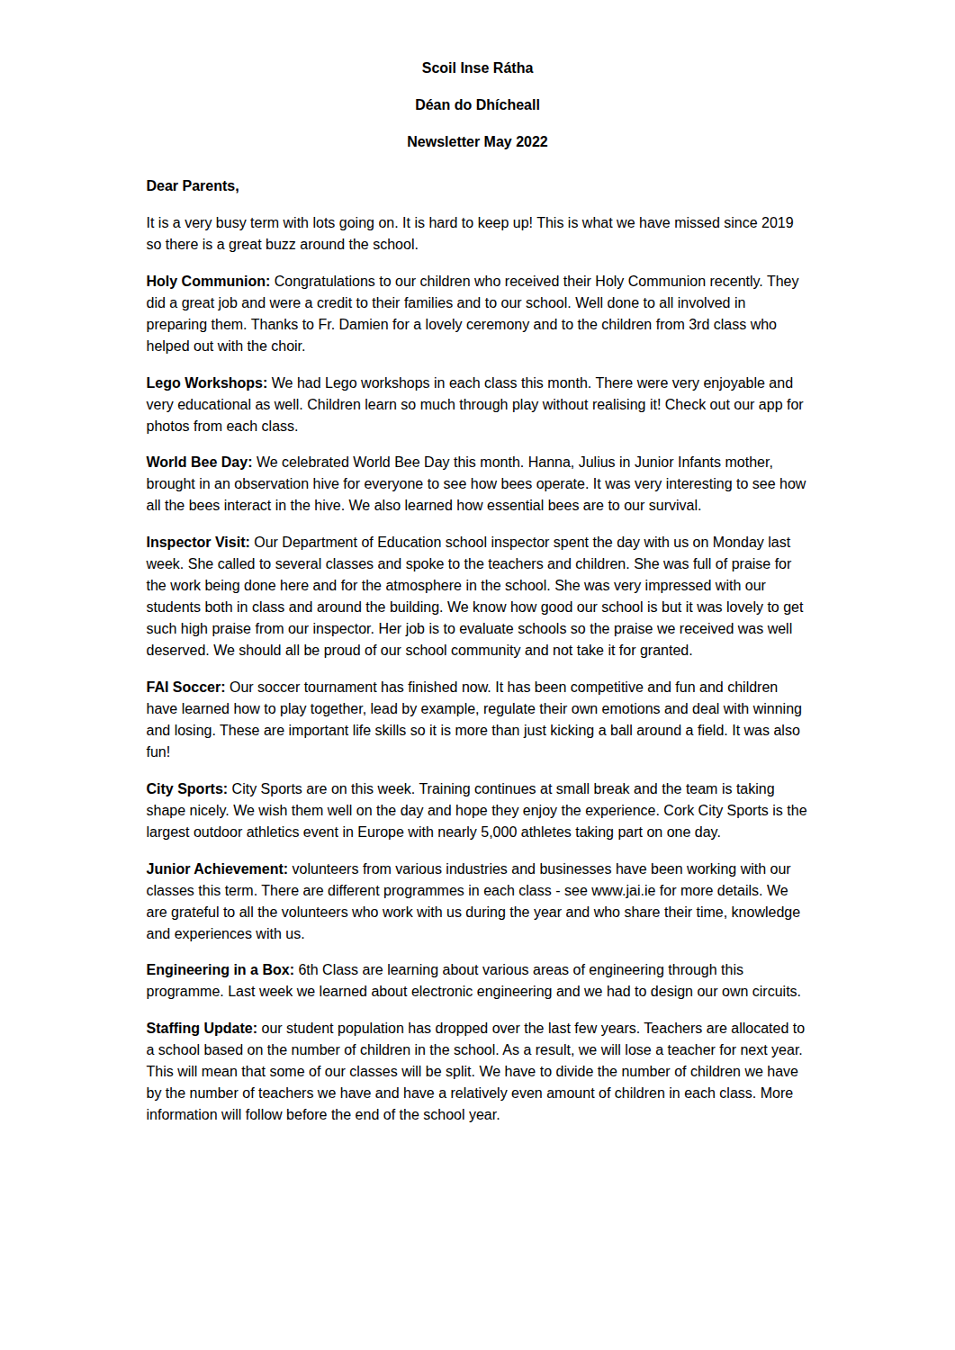Scoil Inse Rátha
Déan do Dhícheall
Newsletter May 2022
Dear Parents,
It is a very busy term with lots going on. It is hard to keep up! This is what we have missed since 2019 so there is a great buzz around the school.
Holy Communion: Congratulations to our children who received their Holy Communion recently. They did a great job and were a credit to their families and to our school. Well done to all involved in preparing them. Thanks to Fr. Damien for a lovely ceremony and to the children from 3rd class who helped out with the choir.
Lego Workshops: We had Lego workshops in each class this month. There were very enjoyable and very educational as well. Children learn so much through play without realising it! Check out our app for photos from each class.
World Bee Day: We celebrated World Bee Day this month. Hanna, Julius in Junior Infants mother, brought in an observation hive for everyone to see how bees operate. It was very interesting to see how all the bees interact in the hive. We also learned how essential bees are to our survival.
Inspector Visit: Our Department of Education school inspector spent the day with us on Monday last week. She called to several classes and spoke to the teachers and children. She was full of praise for the work being done here and for the atmosphere in the school. She was very impressed with our students both in class and around the building. We know how good our school is but it was lovely to get such high praise from our inspector. Her job is to evaluate schools so the praise we received was well deserved. We should all be proud of our school community and not take it for granted.
FAI Soccer: Our soccer tournament has finished now. It has been competitive and fun and children have learned how to play together, lead by example, regulate their own emotions and deal with winning and losing. These are important life skills so it is more than just kicking a ball around a field. It was also fun!
City Sports: City Sports are on this week. Training continues at small break and the team is taking shape nicely. We wish them well on the day and hope they enjoy the experience. Cork City Sports is the largest outdoor athletics event in Europe with nearly 5,000 athletes taking part on one day.
Junior Achievement: volunteers from various industries and businesses have been working with our classes this term. There are different programmes in each class - see www.jai.ie for more details. We are grateful to all the volunteers who work with us during the year and who share their time, knowledge and experiences with us.
Engineering in a Box: 6th Class are learning about various areas of engineering through this programme. Last week we learned about electronic engineering and we had to design our own circuits.
Staffing Update: our student population has dropped over the last few years. Teachers are allocated to a school based on the number of children in the school. As a result, we will lose a teacher for next year. This will mean that some of our classes will be split. We have to divide the number of children we have by the number of teachers we have and have a relatively even amount of children in each class. More information will follow before the end of the school year.